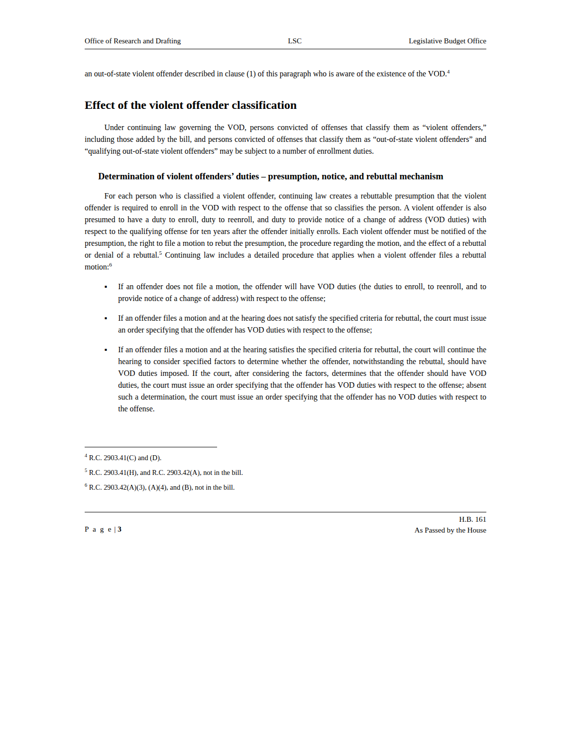Office of Research and Drafting
LSC
Legislative Budget Office
an out-of-state violent offender described in clause (1) of this paragraph who is aware of the existence of the VOD.4
Effect of the violent offender classification
Under continuing law governing the VOD, persons convicted of offenses that classify them as “violent offenders,” including those added by the bill, and persons convicted of offenses that classify them as “out-of-state violent offenders” and “qualifying out-of-state violent offenders” may be subject to a number of enrollment duties.
Determination of violent offenders’ duties – presumption, notice, and rebuttal mechanism
For each person who is classified a violent offender, continuing law creates a rebuttable presumption that the violent offender is required to enroll in the VOD with respect to the offense that so classifies the person. A violent offender is also presumed to have a duty to enroll, duty to reenroll, and duty to provide notice of a change of address (VOD duties) with respect to the qualifying offense for ten years after the offender initially enrolls. Each violent offender must be notified of the presumption, the right to file a motion to rebut the presumption, the procedure regarding the motion, and the effect of a rebuttal or denial of a rebuttal.5 Continuing law includes a detailed procedure that applies when a violent offender files a rebuttal motion:6
If an offender does not file a motion, the offender will have VOD duties (the duties to enroll, to reenroll, and to provide notice of a change of address) with respect to the offense;
If an offender files a motion and at the hearing does not satisfy the specified criteria for rebuttal, the court must issue an order specifying that the offender has VOD duties with respect to the offense;
If an offender files a motion and at the hearing satisfies the specified criteria for rebuttal, the court will continue the hearing to consider specified factors to determine whether the offender, notwithstanding the rebuttal, should have VOD duties imposed. If the court, after considering the factors, determines that the offender should have VOD duties, the court must issue an order specifying that the offender has VOD duties with respect to the offense; absent such a determination, the court must issue an order specifying that the offender has no VOD duties with respect to the offense.
4 R.C. 2903.41(C) and (D).
5 R.C. 2903.41(H), and R.C. 2903.42(A), not in the bill.
6 R.C. 2903.42(A)(3), (A)(4), and (B), not in the bill.
P a g e | 3
H.B. 161
As Passed by the House